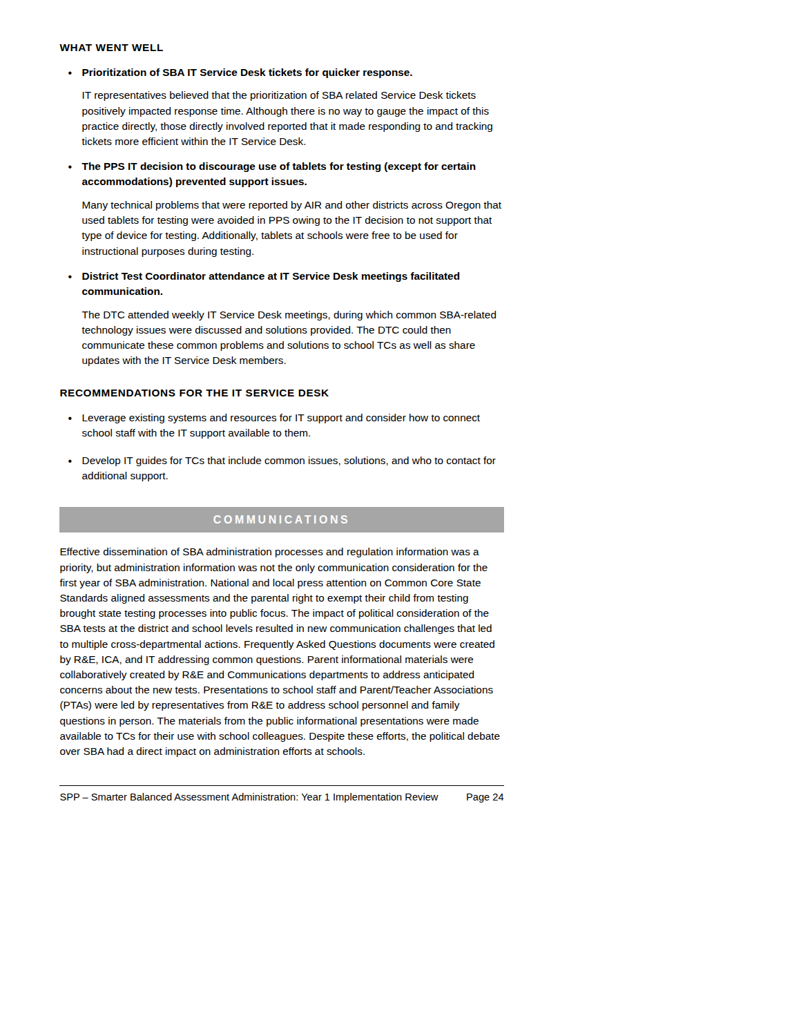What Went Well
Prioritization of SBA IT Service Desk tickets for quicker response.
IT representatives believed that the prioritization of SBA related Service Desk tickets positively impacted response time. Although there is no way to gauge the impact of this practice directly, those directly involved reported that it made responding to and tracking tickets more efficient within the IT Service Desk.
The PPS IT decision to discourage use of tablets for testing (except for certain accommodations) prevented support issues.
Many technical problems that were reported by AIR and other districts across Oregon that used tablets for testing were avoided in PPS owing to the IT decision to not support that type of device for testing. Additionally, tablets at schools were free to be used for instructional purposes during testing.
District Test Coordinator attendance at IT Service Desk meetings facilitated communication.
The DTC attended weekly IT Service Desk meetings, during which common SBA-related technology issues were discussed and solutions provided. The DTC could then communicate these common problems and solutions to school TCs as well as share updates with the IT Service Desk members.
Recommendations for the IT Service Desk
Leverage existing systems and resources for IT support and consider how to connect school staff with the IT support available to them.
Develop IT guides for TCs that include common issues, solutions, and who to contact for additional support.
COMMUNICATIONS
Effective dissemination of SBA administration processes and regulation information was a priority, but administration information was not the only communication consideration for the first year of SBA administration. National and local press attention on Common Core State Standards aligned assessments and the parental right to exempt their child from testing brought state testing processes into public focus. The impact of political consideration of the SBA tests at the district and school levels resulted in new communication challenges that led to multiple cross-departmental actions. Frequently Asked Questions documents were created by R&E, ICA, and IT addressing common questions. Parent informational materials were collaboratively created by R&E and Communications departments to address anticipated concerns about the new tests. Presentations to school staff and Parent/Teacher Associations (PTAs) were led by representatives from R&E to address school personnel and family questions in person. The materials from the public informational presentations were made available to TCs for their use with school colleagues. Despite these efforts, the political debate over SBA had a direct impact on administration efforts at schools.
SPP – Smarter Balanced Assessment Administration: Year 1 Implementation Review Page 24